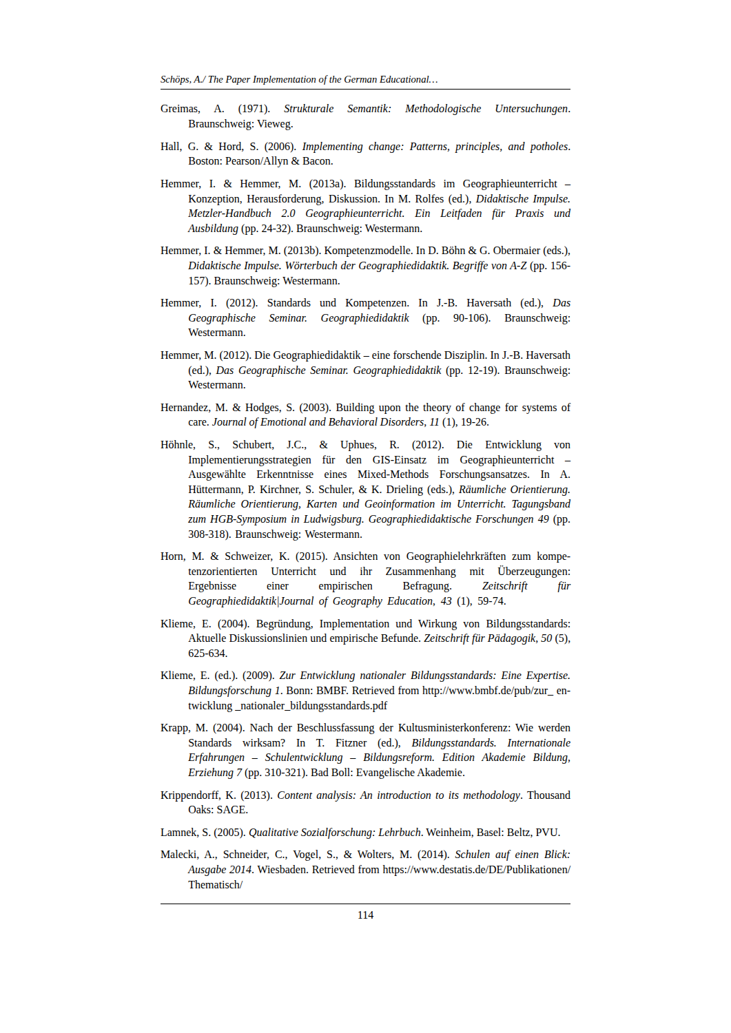Schöps, A./ The Paper Implementation of the German Educational…
Greimas, A. (1971). Strukturale Semantik: Methodologische Untersuchungen. Braunschweig: Vieweg.
Hall, G. & Hord, S. (2006). Implementing change: Patterns, principles, and potholes. Boston: Pearson/Allyn & Bacon.
Hemmer, I. & Hemmer, M. (2013a). Bildungsstandards im Geographieunterricht – Konzeption, Herausforderung, Diskussion. In M. Rolfes (ed.), Didaktische Impulse. Metzler-Handbuch 2.0 Geographieunterricht. Ein Leitfaden für Praxis und Ausbildung (pp. 24-32). Braunschweig: Westermann.
Hemmer, I. & Hemmer, M. (2013b). Kompetenzmodelle. In D. Böhn & G. Obermaier (eds.), Didaktische Impulse. Wörterbuch der Geographiedidaktik. Begriffe von A-Z (pp. 156-157). Braunschweig: Westermann.
Hemmer, I. (2012). Standards und Kompetenzen. In J.-B. Haversath (ed.), Das Geographische Seminar. Geographiedidaktik (pp. 90-106). Braunschweig: Westermann.
Hemmer, M. (2012). Die Geographiedidaktik – eine forschende Disziplin. In J.-B. Haversath (ed.), Das Geographische Seminar. Geographiedidaktik (pp. 12-19). Braunschweig: Westermann.
Hernandez, M. & Hodges, S. (2003). Building upon the theory of change for systems of care. Journal of Emotional and Behavioral Disorders, 11 (1), 19-26.
Höhnle, S., Schubert, J.C., & Uphues, R. (2012). Die Entwicklung von Implementierungsstrategien für den GIS-Einsatz im Geographieunterricht – Ausgewählte Erkenntnisse eines Mixed-Methods Forschungsansatzes. In A. Hüttermann, P. Kirchner, S. Schuler, & K. Drieling (eds.), Räumliche Orientierung. Räumliche Orientierung, Karten und Geoinformation im Unterricht. Tagungsband zum HGB-Symposium in Ludwigsburg. Geographiedidaktische Forschungen 49 (pp. 308-318). Braunschweig: Westermann.
Horn, M. & Schweizer, K. (2015). Ansichten von Geographielehrkräften zum kompetenzorientierten Unterricht und ihr Zusammenhang mit Überzeugungen: Ergebnisse einer empirischen Befragung. Zeitschrift für Geographiedidaktik|Journal of Geography Education, 43 (1), 59-74.
Klieme, E. (2004). Begründung, Implementation und Wirkung von Bildungsstandards: Aktuelle Diskussionslinien und empirische Befunde. Zeitschrift für Pädagogik, 50 (5), 625-634.
Klieme, E. (ed.). (2009). Zur Entwicklung nationaler Bildungsstandards: Eine Expertise. Bildungsforschung 1. Bonn: BMBF. Retrieved from http://www.bmbf.de/pub/zur_ entwicklung _nationaler_bildungsstandards.pdf
Krapp, M. (2004). Nach der Beschlussfassung der Kultusministerkonferenz: Wie werden Standards wirksam? In T. Fitzner (ed.), Bildungsstandards. Internationale Erfahrungen – Schulentwicklung – Bildungsreform. Edition Akademie Bildung, Erziehung 7 (pp. 310-321). Bad Boll: Evangelische Akademie.
Krippendorff, K. (2013). Content analysis: An introduction to its methodology. Thousand Oaks: SAGE.
Lamnek, S. (2005). Qualitative Sozialforschung: Lehrbuch. Weinheim, Basel: Beltz, PVU.
Malecki, A., Schneider, C., Vogel, S., & Wolters, M. (2014). Schulen auf einen Blick: Ausgabe 2014. Wiesbaden. Retrieved from https://www.destatis.de/DE/Publikationen/ Thematisch/
114